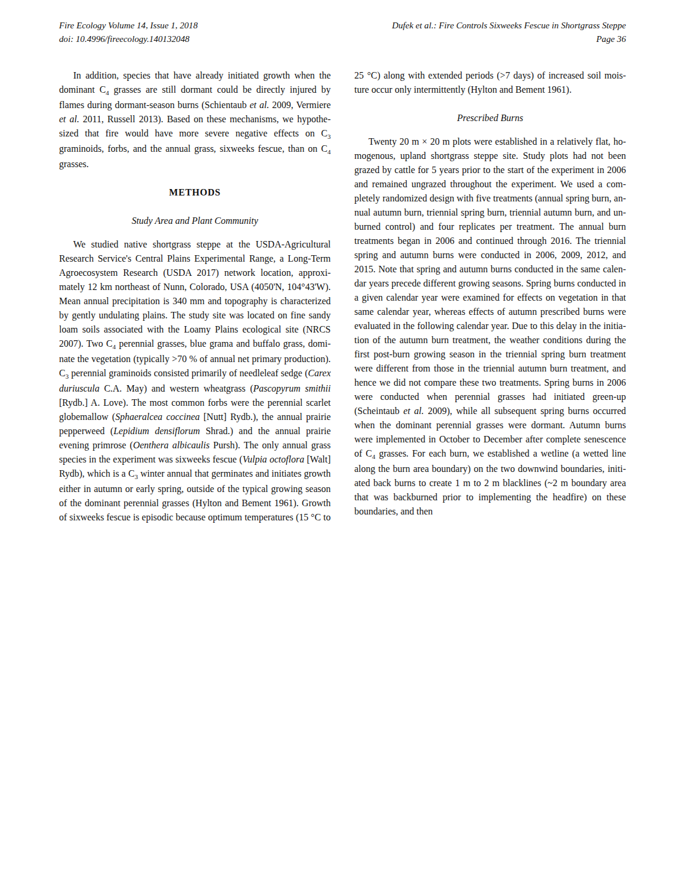Fire Ecology Volume 14, Issue 1, 2018
doi: 10.4996/fireecology.140132048
Dufek et al.: Fire Controls Sixweeks Fescue in Shortgrass Steppe
Page 36
In addition, species that have already initiated growth when the dominant C4 grasses are still dormant could be directly injured by flames during dormant-season burns (Schientaub et al. 2009, Vermiere et al. 2011, Russell 2013). Based on these mechanisms, we hypothesized that fire would have more severe negative effects on C3 graminoids, forbs, and the annual grass, sixweeks fescue, than on C4 grasses.
Methods
Study Area and Plant Community
We studied native shortgrass steppe at the USDA-Agricultural Research Service's Central Plains Experimental Range, a Long-Term Agroecosystem Research (USDA 2017) network location, approximately 12 km northeast of Nunn, Colorado, USA (4050'N, 104°43'W). Mean annual precipitation is 340 mm and topography is characterized by gently undulating plains. The study site was located on fine sandy loam soils associated with the Loamy Plains ecological site (NRCS 2007). Two C4 perennial grasses, blue grama and buffalo grass, dominate the vegetation (typically >70 % of annual net primary production). C3 perennial graminoids consisted primarily of needleleaf sedge (Carex duriuscula C.A. May) and western wheatgrass (Pascopyrum smithii [Rydb.] A. Love). The most common forbs were the perennial scarlet globemallow (Sphaeralcea coccinea [Nutt] Rydb.), the annual prairie pepperweed (Lepidium densiflorum Shrad.) and the annual prairie evening primrose (Oenthera albicaulis Pursh). The only annual grass species in the experiment was sixweeks fescue (Vulpia octoflora [Walt] Rydb), which is a C3 winter annual that germinates and initiates growth either in autumn or early spring, outside of the typical growing season of the dominant perennial grasses (Hylton and Bement 1961). Growth of sixweeks fescue is episodic because optimum temperatures (15 °C to 25 °C) along with extended periods (>7 days) of increased soil moisture occur only intermittently (Hylton and Bement 1961).
Prescribed Burns
Twenty 20 m × 20 m plots were established in a relatively flat, homogenous, upland shortgrass steppe site. Study plots had not been grazed by cattle for 5 years prior to the start of the experiment in 2006 and remained ungrazed throughout the experiment. We used a completely randomized design with five treatments (annual spring burn, annual autumn burn, triennial spring burn, triennial autumn burn, and unburned control) and four replicates per treatment. The annual burn treatments began in 2006 and continued through 2016. The triennial spring and autumn burns were conducted in 2006, 2009, 2012, and 2015. Note that spring and autumn burns conducted in the same calendar years precede different growing seasons. Spring burns conducted in a given calendar year were examined for effects on vegetation in that same calendar year, whereas effects of autumn prescribed burns were evaluated in the following calendar year. Due to this delay in the initiation of the autumn burn treatment, the weather conditions during the first post-burn growing season in the triennial spring burn treatment were different from those in the triennial autumn burn treatment, and hence we did not compare these two treatments. Spring burns in 2006 were conducted when perennial grasses had initiated green-up (Scheintaub et al. 2009), while all subsequent spring burns occurred when the dominant perennial grasses were dormant. Autumn burns were implemented in October to December after complete senescence of C4 grasses. For each burn, we established a wetline (a wetted line along the burn area boundary) on the two downwind boundaries, initiated back burns to create 1 m to 2 m blacklines (~2 m boundary area that was backburned prior to implementing the headfire) on these boundaries, and then